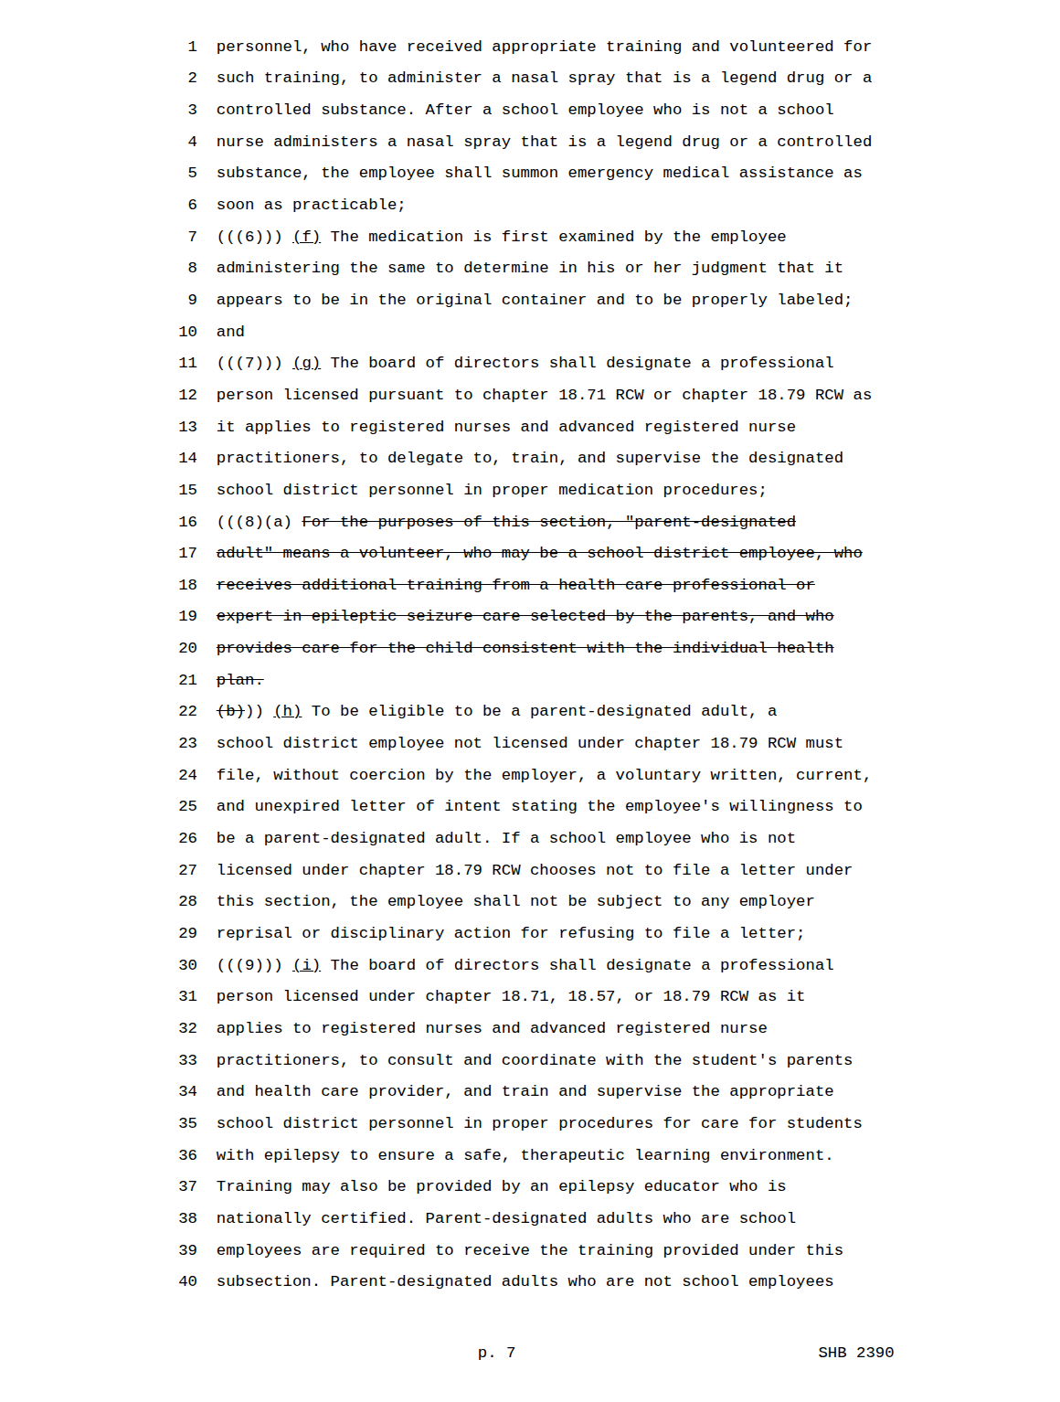personnel, who have received appropriate training and volunteered for
such training, to administer a nasal spray that is a legend drug or a
controlled substance. After a school employee who is not a school
nurse administers a nasal spray that is a legend drug or a controlled
substance, the employee shall summon emergency medical assistance as
soon as practicable;
(((6))) (f) The medication is first examined by the employee
administering the same to determine in his or her judgment that it
appears to be in the original container and to be properly labeled;
and
(((7))) (g) The board of directors shall designate a professional
person licensed pursuant to chapter 18.71 RCW or chapter 18.79 RCW as
it applies to registered nurses and advanced registered nurse
practitioners, to delegate to, train, and supervise the designated
school district personnel in proper medication procedures;
(((8)(a) For the purposes of this section, "parent-designated
adult" means a volunteer, who may be a school district employee, who
receives additional training from a health care professional or
expert in epileptic seizure care selected by the parents, and who
provides care for the child consistent with the individual health
plan.
(b))) (h) To be eligible to be a parent-designated adult, a
school district employee not licensed under chapter 18.79 RCW must
file, without coercion by the employer, a voluntary written, current,
and unexpired letter of intent stating the employee's willingness to
be a parent-designated adult. If a school employee who is not
licensed under chapter 18.79 RCW chooses not to file a letter under
this section, the employee shall not be subject to any employer
reprisal or disciplinary action for refusing to file a letter;
(((9))) (i) The board of directors shall designate a professional
person licensed under chapter 18.71, 18.57, or 18.79 RCW as it
applies to registered nurses and advanced registered nurse
practitioners, to consult and coordinate with the student's parents
and health care provider, and train and supervise the appropriate
school district personnel in proper procedures for care for students
with epilepsy to ensure a safe, therapeutic learning environment.
Training may also be provided by an epilepsy educator who is
nationally certified. Parent-designated adults who are school
employees are required to receive the training provided under this
subsection. Parent-designated adults who are not school employees
p. 7
SHB 2390